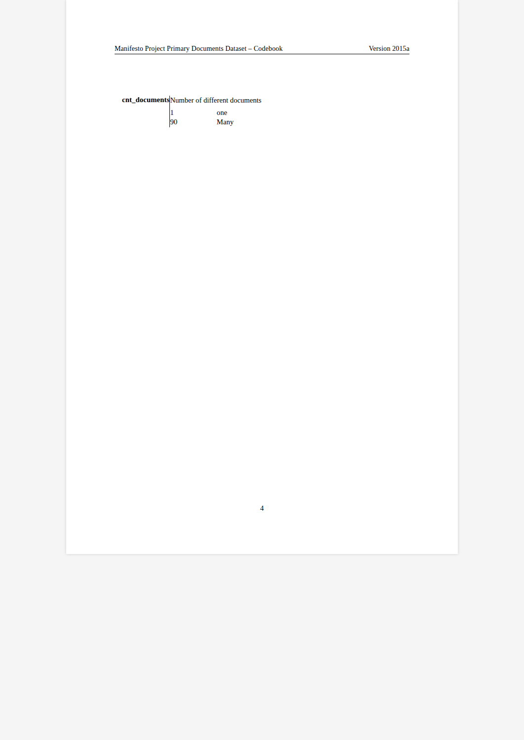Manifesto Project Primary Documents Dataset – Codebook Version 2015a
| cnt_documents | | Number of different documents / 1 / one / / 90 / Many / |
4